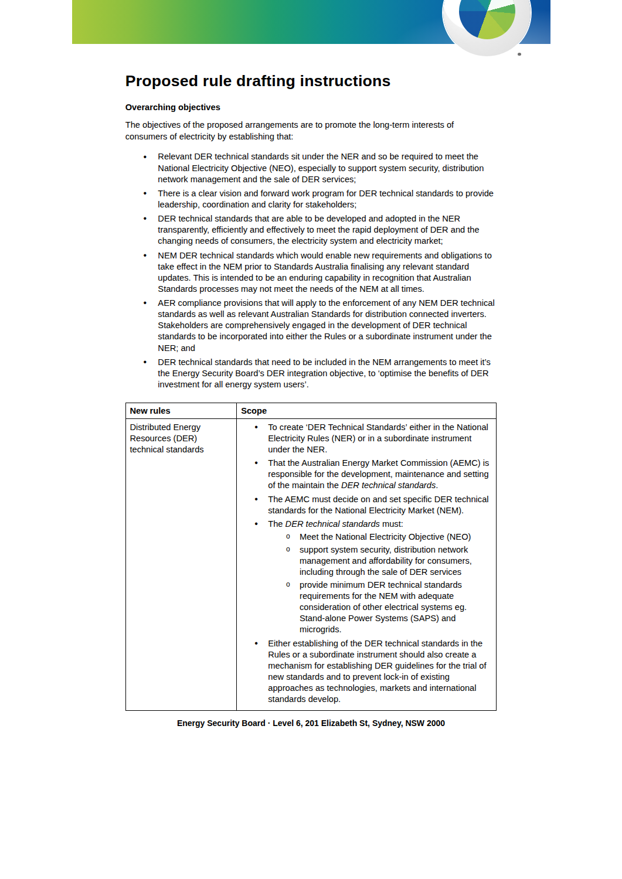Proposed rule drafting instructions
Overarching objectives
The objectives of the proposed arrangements are to promote the long-term interests of consumers of electricity by establishing that:
Relevant DER technical standards sit under the NER and so be required to meet the National Electricity Objective (NEO), especially to support system security, distribution network management and the sale of DER services;
There is a clear vision and forward work program for DER technical standards to provide leadership, coordination and clarity for stakeholders;
DER technical standards that are able to be developed and adopted in the NER transparently, efficiently and effectively to meet the rapid deployment of DER and the changing needs of consumers, the electricity system and electricity market;
NEM DER technical standards which would enable new requirements and obligations to take effect in the NEM prior to Standards Australia finalising any relevant standard updates. This is intended to be an enduring capability in recognition that Australian Standards processes may not meet the needs of the NEM at all times.
AER compliance provisions that will apply to the enforcement of any NEM DER technical standards as well as relevant Australian Standards for distribution connected inverters. Stakeholders are comprehensively engaged in the development of DER technical standards to be incorporated into either the Rules or a subordinate instrument under the NER; and
DER technical standards that need to be included in the NEM arrangements to meet it’s the Energy Security Board’s DER integration objective, to ‘optimise the benefits of DER investment for all energy system users’.
| New rules | Scope |
| --- | --- |
| Distributed Energy Resources (DER) technical standards | To create ‘DER Technical Standards’ either in the National Electricity Rules (NER) or in a subordinate instrument under the NER. That the Australian Energy Market Commission (AEMC) is responsible for the development, maintenance and setting of the maintain the DER technical standards . The AEMC must decide on and set specific DER technical standards for the National Electricity Market (NEM). The DER technical standards must: Meet the National Electricity Objective (NEO) support system security, distribution network management and affordability for consumers, including through the sale of DER services provide minimum DER technical standards requirements for the NEM with adequate consideration of other electrical systems eg. Stand-alone Power Systems (SAPS) and microgrids. Either establishing of the DER technical standards in the Rules or a subordinate instrument should also create a mechanism for establishing DER guidelines for the trial of new standards and to prevent lock-in of existing approaches as technologies, markets and international standards develop. |
Energy Security Board · Level 6, 201 Elizabeth St, Sydney, NSW 2000